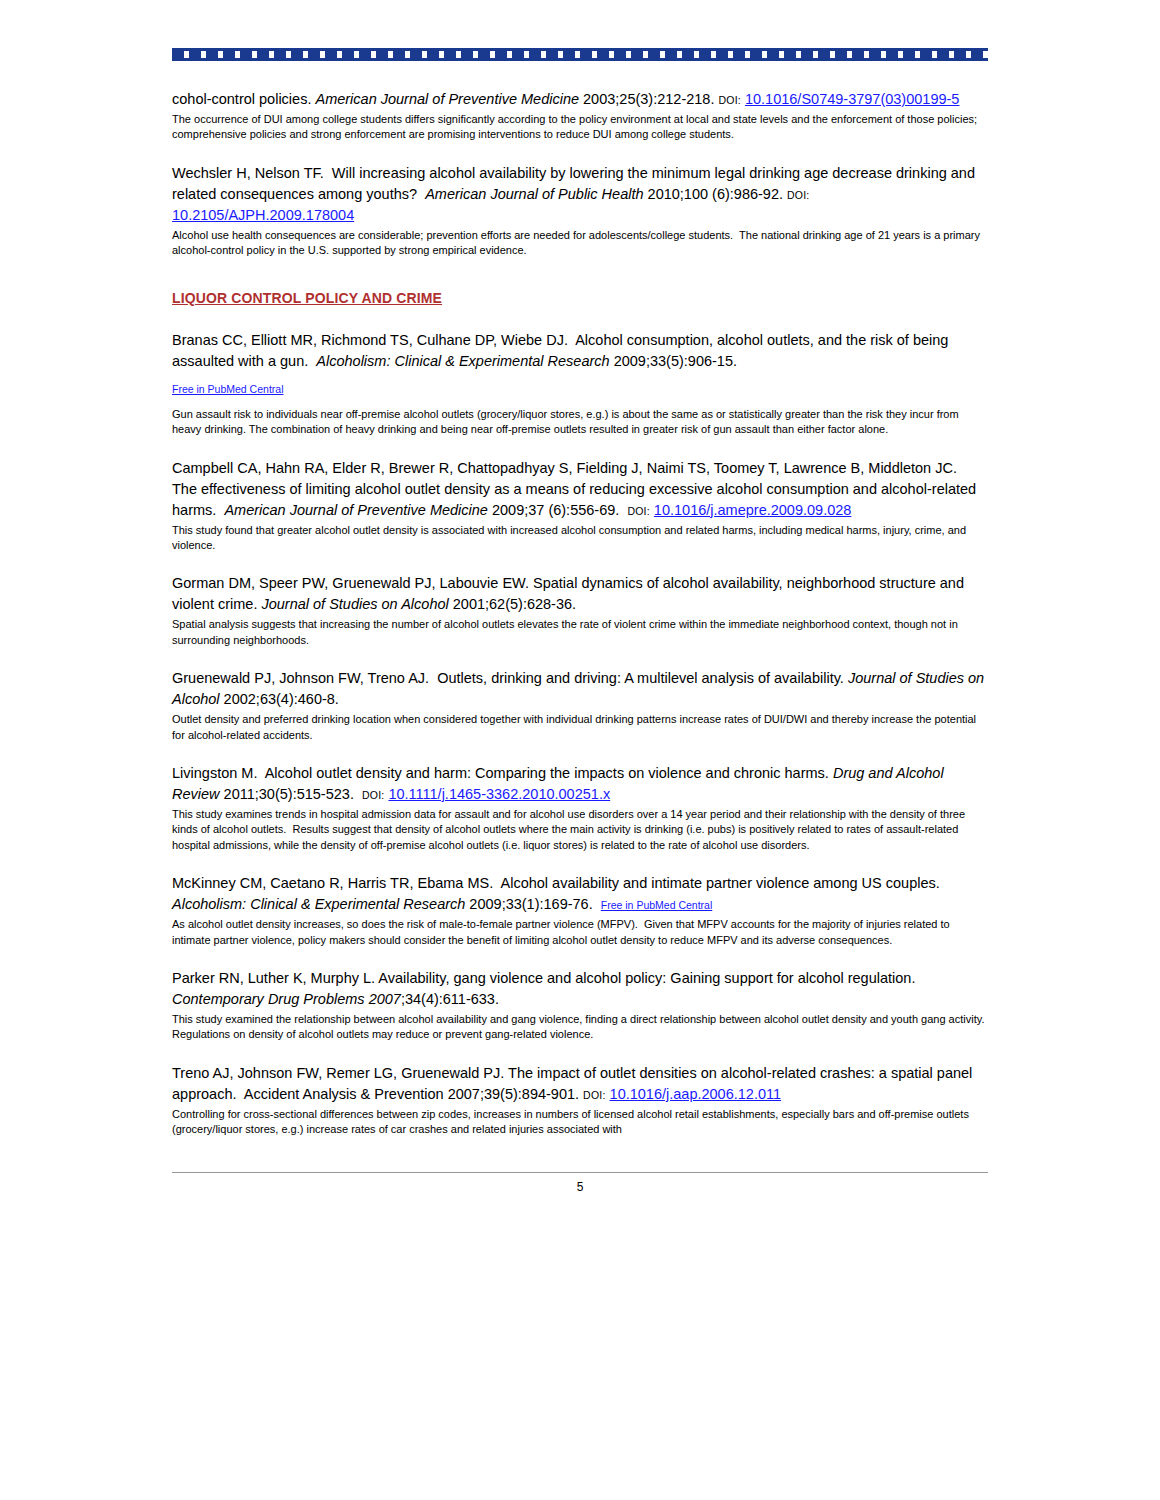cohol-control policies. American Journal of Preventive Medicine 2003;25(3):212-218. DOI: 10.1016/S0749-3797(03)00199-5
The occurrence of DUI among college students differs significantly according to the policy environment at local and state levels and the enforcement of those policies; comprehensive policies and strong enforcement are promising interventions to reduce DUI among college students.
Wechsler H, Nelson TF. Will increasing alcohol availability by lowering the minimum legal drinking age decrease drinking and related consequences among youths? American Journal of Public Health 2010;100 (6):986-92. DOI: 10.2105/AJPH.2009.178004
Alcohol use health consequences are considerable; prevention efforts are needed for adolescents/college students. The national drinking age of 21 years is a primary alcohol-control policy in the U.S. supported by strong empirical evidence.
LIQUOR CONTROL POLICY AND CRIME
Branas CC, Elliott MR, Richmond TS, Culhane DP, Wiebe DJ. Alcohol consumption, alcohol outlets, and the risk of being assaulted with a gun. Alcoholism: Clinical & Experimental Research 2009;33(5):906-15.
Free in PubMed Central
Gun assault risk to individuals near off-premise alcohol outlets (grocery/liquor stores, e.g.) is about the same as or statistically greater than the risk they incur from heavy drinking. The combination of heavy drinking and being near off-premise outlets resulted in greater risk of gun assault than either factor alone.
Campbell CA, Hahn RA, Elder R, Brewer R, Chattopadhyay S, Fielding J, Naimi TS, Toomey T, Lawrence B, Middleton JC. The effectiveness of limiting alcohol outlet density as a means of reducing excessive alcohol consumption and alcohol-related harms. American Journal of Preventive Medicine 2009;37 (6):556-69. DOI: 10.1016/j.amepre.2009.09.028
This study found that greater alcohol outlet density is associated with increased alcohol consumption and related harms, including medical harms, injury, crime, and violence.
Gorman DM, Speer PW, Gruenewald PJ, Labouvie EW. Spatial dynamics of alcohol availability, neighborhood structure and violent crime. Journal of Studies on Alcohol 2001;62(5):628-36.
Spatial analysis suggests that increasing the number of alcohol outlets elevates the rate of violent crime within the immediate neighborhood context, though not in surrounding neighborhoods.
Gruenewald PJ, Johnson FW, Treno AJ. Outlets, drinking and driving: A multilevel analysis of availability. Journal of Studies on Alcohol 2002;63(4):460-8.
Outlet density and preferred drinking location when considered together with individual drinking patterns increase rates of DUI/DWI and thereby increase the potential for alcohol-related accidents.
Livingston M. Alcohol outlet density and harm: Comparing the impacts on violence and chronic harms. Drug and Alcohol Review 2011;30(5):515-523. DOI: 10.1111/j.1465-3362.2010.00251.x
This study examines trends in hospital admission data for assault and for alcohol use disorders over a 14 year period and their relationship with the density of three kinds of alcohol outlets. Results suggest that density of alcohol outlets where the main activity is drinking (i.e. pubs) is positively related to rates of assault-related hospital admissions, while the density of off-premise alcohol outlets (i.e. liquor stores) is related to the rate of alcohol use disorders.
McKinney CM, Caetano R, Harris TR, Ebama MS. Alcohol availability and intimate partner violence among US couples. Alcoholism: Clinical & Experimental Research 2009;33(1):169-76. Free in PubMed Central
As alcohol outlet density increases, so does the risk of male-to-female partner violence (MFPV). Given that MFPV accounts for the majority of injuries related to intimate partner violence, policy makers should consider the benefit of limiting alcohol outlet density to reduce MFPV and its adverse consequences.
Parker RN, Luther K, Murphy L. Availability, gang violence and alcohol policy: Gaining support for alcohol regulation. Contemporary Drug Problems 2007;34(4):611-633.
This study examined the relationship between alcohol availability and gang violence, finding a direct relationship between alcohol outlet density and youth gang activity. Regulations on density of alcohol outlets may reduce or prevent gang-related violence.
Treno AJ, Johnson FW, Remer LG, Gruenewald PJ. The impact of outlet densities on alcohol-related crashes: a spatial panel approach. Accident Analysis & Prevention 2007;39(5):894-901. DOI: 10.1016/j.aap.2006.12.011
Controlling for cross-sectional differences between zip codes, increases in numbers of licensed alcohol retail establishments, especially bars and off-premise outlets (grocery/liquor stores, e.g.) increase rates of car crashes and related injuries associated with
5